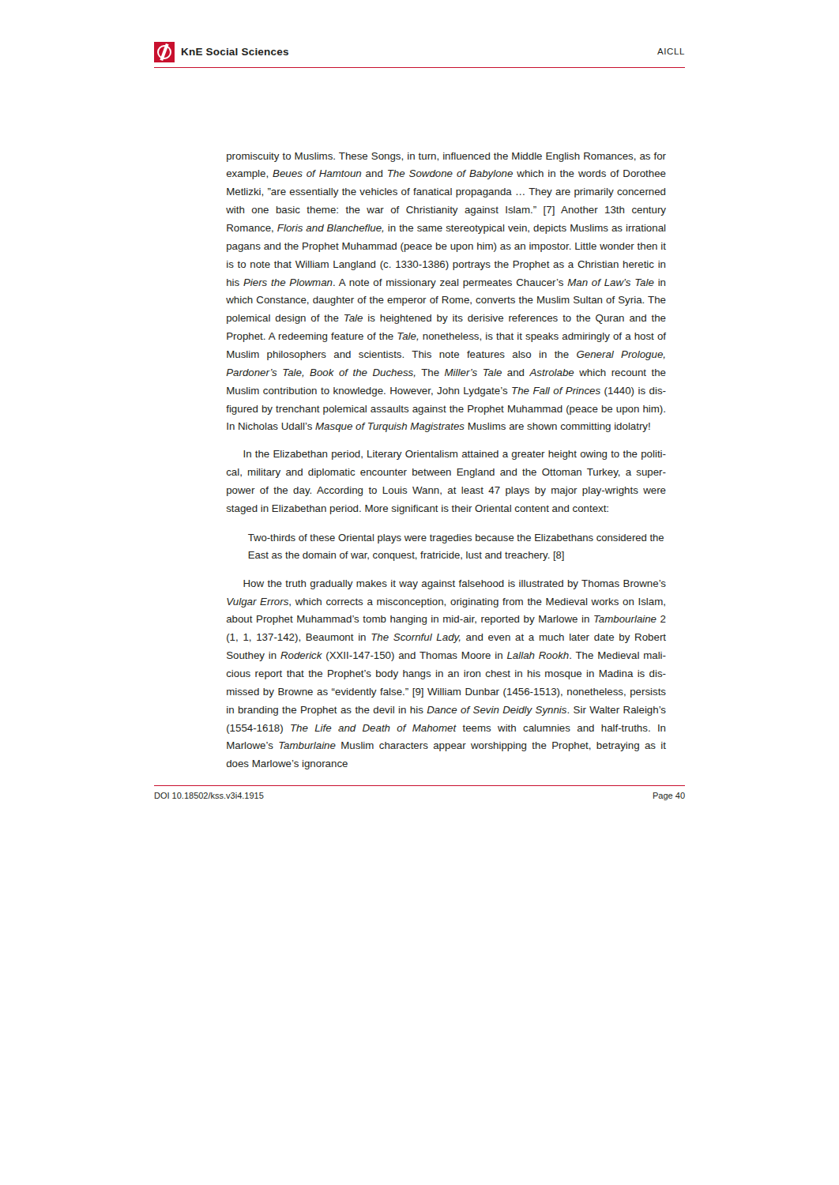KnE Social Sciences
AICLL
promiscuity to Muslims. These Songs, in turn, influenced the Middle English Romances, as for example, Beues of Hamtoun and The Sowdone of Babylone which in the words of Dorothee Metlizki, ”are essentially the vehicles of fanatical propaganda … They are primarily concerned with one basic theme: the war of Christianity against Islam.” [7] Another 13th century Romance, Floris and Blancheflue, in the same stereotypical vein, depicts Muslims as irrational pagans and the Prophet Muhammad (peace be upon him) as an impostor. Little wonder then it is to note that William Langland (c. 1330-1386) portrays the Prophet as a Christian heretic in his Piers the Plowman. A note of missionary zeal permeates Chaucer’s Man of Law’s Tale in which Constance, daughter of the emperor of Rome, converts the Muslim Sultan of Syria. The polemical design of the Tale is heightened by its derisive references to the Quran and the Prophet. A redeeming feature of the Tale, nonetheless, is that it speaks admiringly of a host of Muslim philosophers and scientists. This note features also in the General Prologue, Pardoner’s Tale, Book of the Duchess, The Miller’s Tale and Astrolabe which recount the Muslim contribution to knowledge. However, John Lydgate’s The Fall of Princes (1440) is disfigured by trenchant polemical assaults against the Prophet Muhammad (peace be upon him). In Nicholas Udall’s Masque of Turquish Magistrates Muslims are shown committing idolatry!
In the Elizabethan period, Literary Orientalism attained a greater height owing to the political, military and diplomatic encounter between England and the Ottoman Turkey, a superpower of the day. According to Louis Wann, at least 47 plays by major play-wrights were staged in Elizabethan period. More significant is their Oriental content and context:
Two-thirds of these Oriental plays were tragedies because the Elizabethans considered the East as the domain of war, conquest, fratricide, lust and treachery. [8]
How the truth gradually makes it way against falsehood is illustrated by Thomas Browne’s Vulgar Errors, which corrects a misconception, originating from the Medieval works on Islam, about Prophet Muhammad’s tomb hanging in mid-air, reported by Marlowe in Tambourlaine 2 (1, 1, 137-142), Beaumont in The Scornful Lady, and even at a much later date by Robert Southey in Roderick (XXII-147-150) and Thomas Moore in Lallah Rookh. The Medieval malicious report that the Prophet’s body hangs in an iron chest in his mosque in Madina is dismissed by Browne as “evidently false.” [9] William Dunbar (1456-1513), nonetheless, persists in branding the Prophet as the devil in his Dance of Sevin Deidly Synnis. Sir Walter Raleigh’s (1554-1618) The Life and Death of Mahomet teems with calumnies and half-truths. In Marlowe’s Tamburlaine Muslim characters appear worshipping the Prophet, betraying as it does Marlowe’s ignorance
DOI 10.18502/kss.v3i4.1915 Page 40